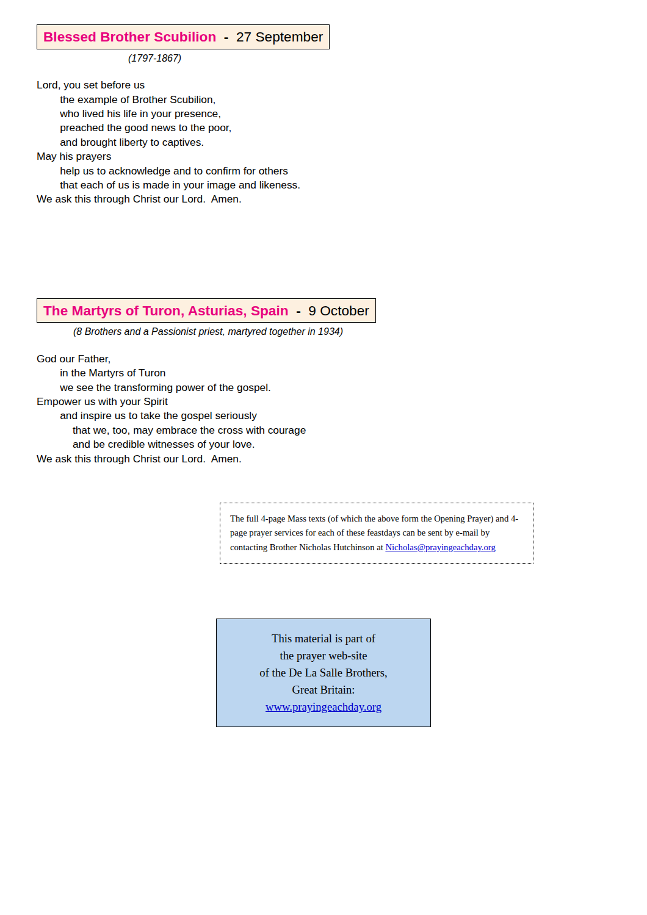Blessed Brother Scubilion - 27 September
(1797-1867)
Lord, you set before us
the example of Brother Scubilion,
who lived his life in your presence,
preached the good news to the poor,
and brought liberty to captives.
May his prayers
help us to acknowledge and to confirm for others
that each of us is made in your image and likeness.
We ask this through Christ our Lord. Amen.
The Martyrs of Turon, Asturias, Spain - 9 October
(8 Brothers and a Passionist priest, martyred together in 1934)
God our Father,
in the Martyrs of Turon
we see the transforming power of the gospel.
Empower us with your Spirit
and inspire us to take the gospel seriously
that we, too, may embrace the cross with courage
and be credible witnesses of your love.
We ask this through Christ our Lord. Amen.
The full 4-page Mass texts (of which the above form the Opening Prayer) and 4-page prayer services for each of these feastdays can be sent by e-mail by contacting Brother Nicholas Hutchinson at Nicholas@prayingeachday.org
This material is part of
the prayer web-site
of the De La Salle Brothers,
Great Britain:
www.prayingeachday.org